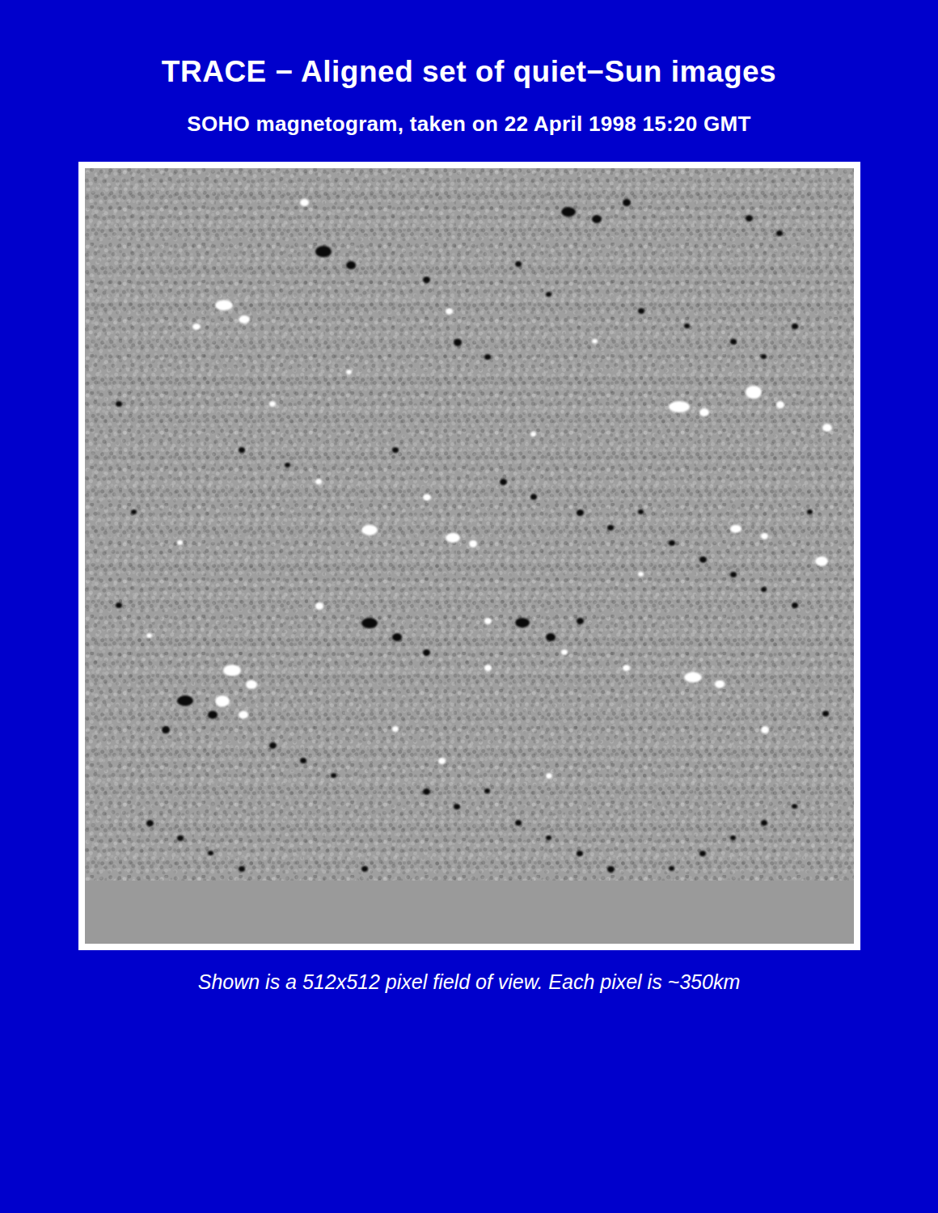TRACE − Aligned set of quiet−Sun images
SOHO magnetogram, taken on 22 April 1998 15:20 GMT
Shown is a 512x512 pixel field of view. Each pixel is ~350km